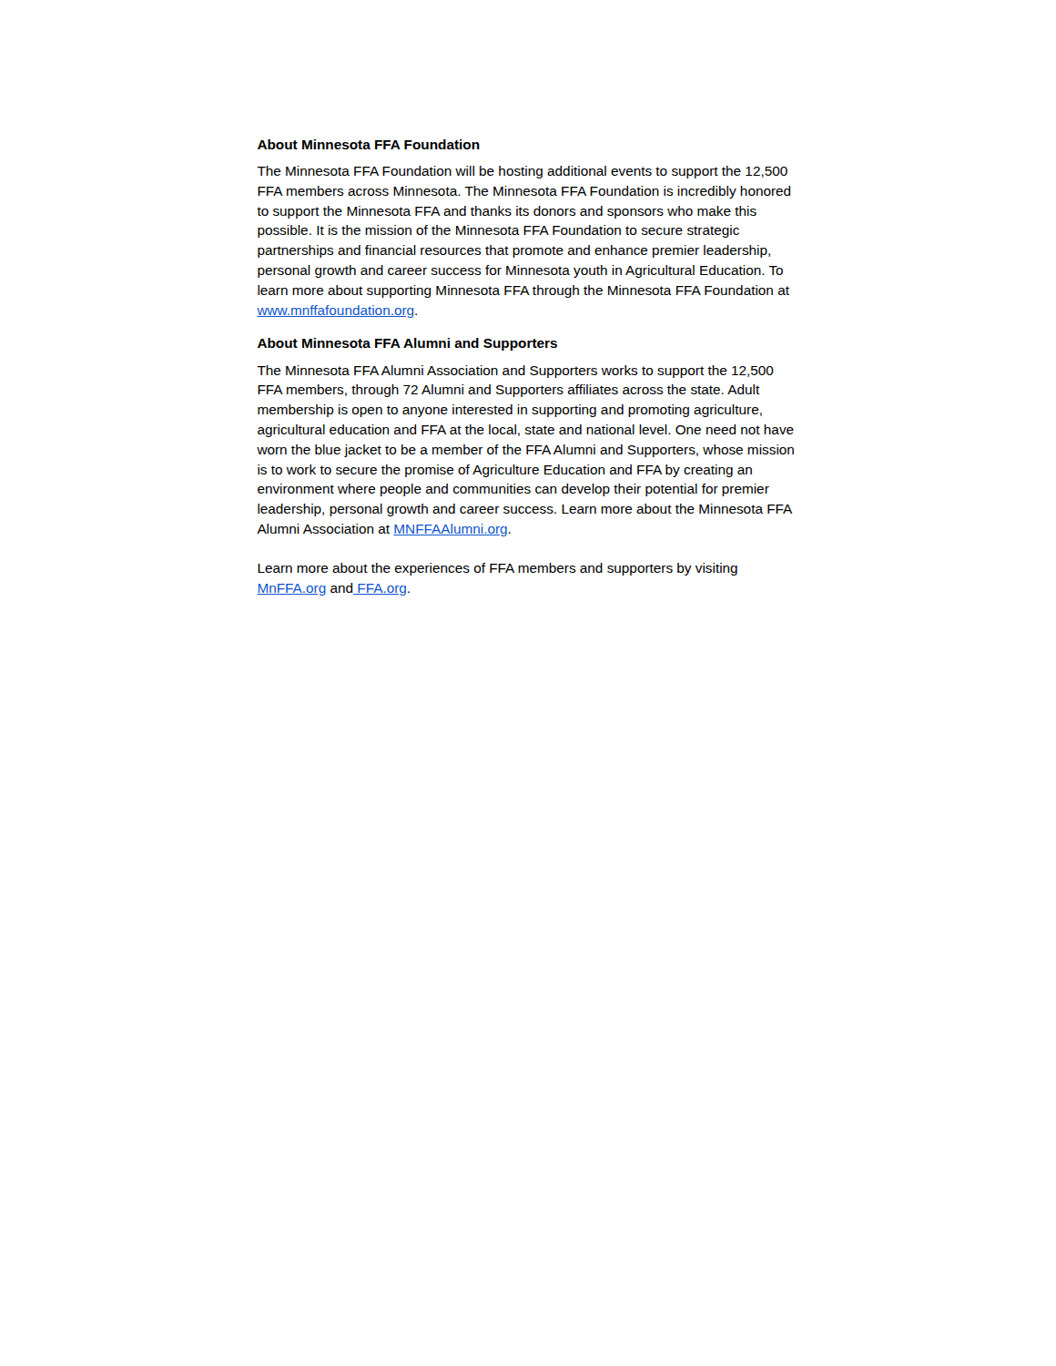About Minnesota FFA Foundation
The Minnesota FFA Foundation will be hosting additional events to support the 12,500 FFA members across Minnesota. The Minnesota FFA Foundation is incredibly honored to support the Minnesota FFA and thanks its donors and sponsors who make this possible. It is the mission of the Minnesota FFA Foundation to secure strategic partnerships and financial resources that promote and enhance premier leadership, personal growth and career success for Minnesota youth in Agricultural Education. To learn more about supporting Minnesota FFA through the Minnesota FFA Foundation at www.mnffafoundation.org.
About Minnesota FFA Alumni and Supporters
The Minnesota FFA Alumni Association and Supporters works to support the 12,500 FFA members, through 72 Alumni and Supporters affiliates across the state. Adult membership is open to anyone interested in supporting and promoting agriculture, agricultural education and FFA at the local, state and national level. One need not have worn the blue jacket to be a member of the FFA Alumni and Supporters, whose mission is to work to secure the promise of Agriculture Education and FFA by creating an environment where people and communities can develop their potential for premier leadership, personal growth and career success. Learn more about the Minnesota FFA Alumni Association at MNFFAAlumni.org.
Learn more about the experiences of FFA members and supporters by visiting MnFFA.org and FFA.org.